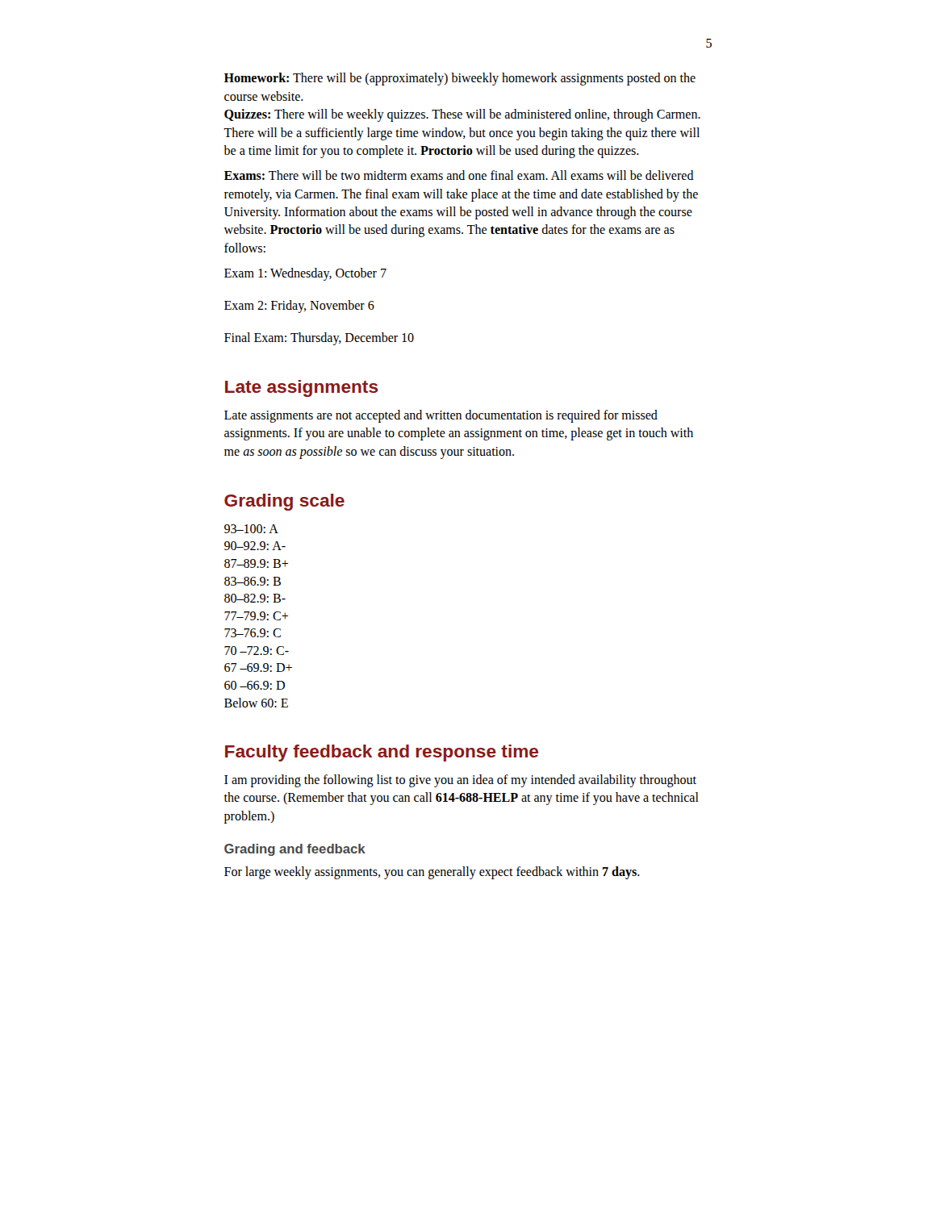5
Homework: There will be (approximately) biweekly homework assignments posted on the course website.
Quizzes: There will be weekly quizzes. These will be administered online, through Carmen. There will be a sufficiently large time window, but once you begin taking the quiz there will be a time limit for you to complete it. Proctorio will be used during the quizzes.
Exams: There will be two midterm exams and one final exam. All exams will be delivered remotely, via Carmen. The final exam will take place at the time and date established by the University. Information about the exams will be posted well in advance through the course website. Proctorio will be used during exams. The tentative dates for the exams are as follows:
Exam 1: Wednesday, October 7
Exam 2: Friday, November 6
Final Exam: Thursday, December 10
Late assignments
Late assignments are not accepted and written documentation is required for missed assignments. If you are unable to complete an assignment on time, please get in touch with me as soon as possible so we can discuss your situation.
Grading scale
93–100: A
90–92.9: A-
87–89.9: B+
83–86.9: B
80–82.9: B-
77–79.9: C+
73–76.9: C
70 –72.9: C-
67 –69.9: D+
60 –66.9: D
Below 60: E
Faculty feedback and response time
I am providing the following list to give you an idea of my intended availability throughout the course. (Remember that you can call 614-688-HELP at any time if you have a technical problem.)
Grading and feedback
For large weekly assignments, you can generally expect feedback within 7 days.